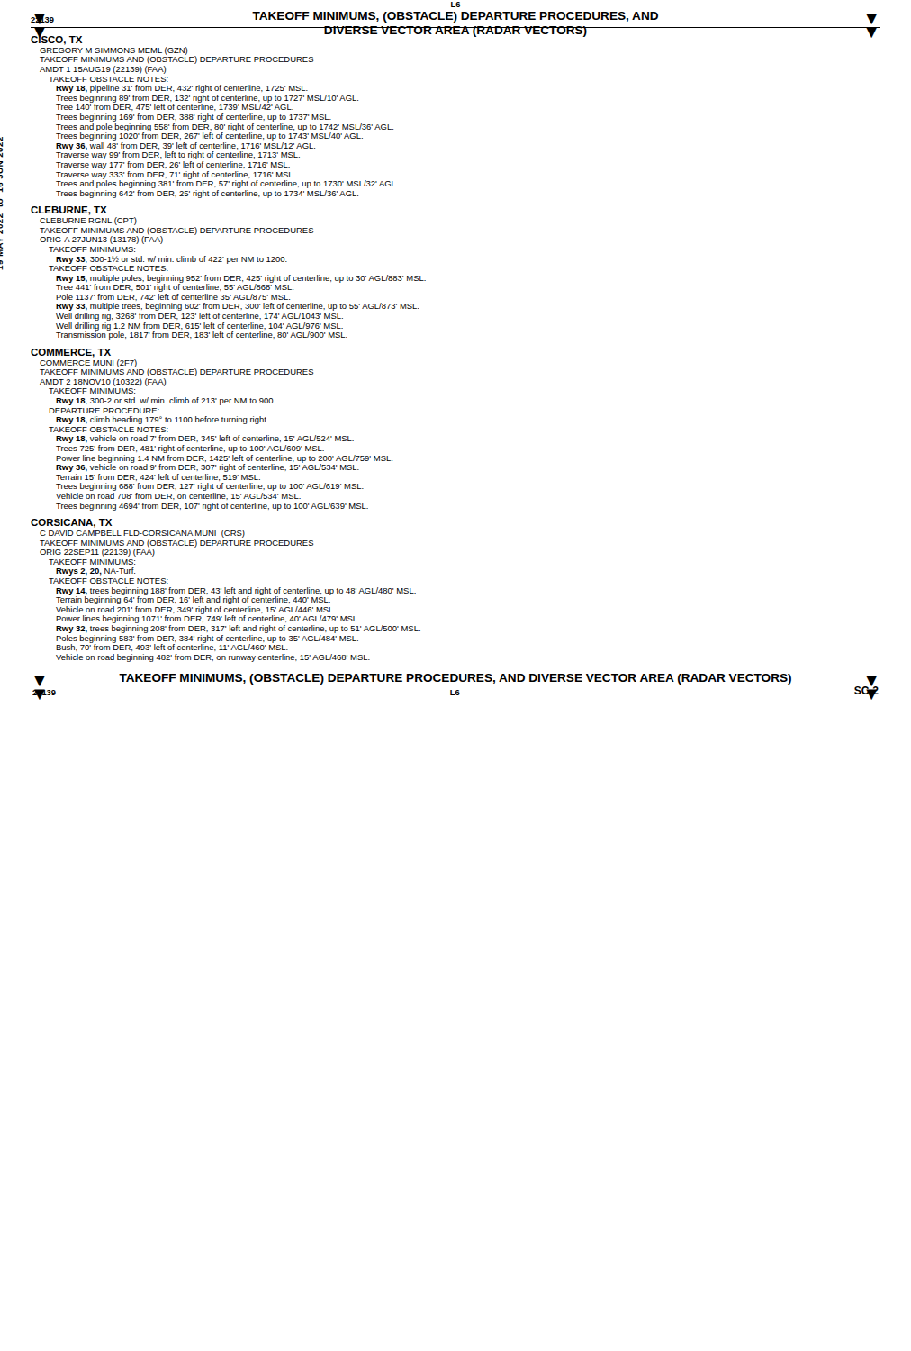L6
▼▼ ▼▼ TAKEOFF MINIMUMS, (OBSTACLE) DEPARTURE PROCEDURES, AND DIVERSE VECTOR AREA (RADAR VECTORS)
22139
19 MAY 2022 to 16 JUN 2022
19 MAY 2022 to 16 JUN 2022
CISCO, TX
GREGORY M SIMMONS MEML (GZN)
TAKEOFF MINIMUMS AND (OBSTACLE) DEPARTURE PROCEDURES
AMDT 1 15AUG19 (22139) (FAA)
TAKEOFF OBSTACLE NOTES:
Rwy 18, pipeline 31' from DER, 432' right of centerline, 1725' MSL.
Trees beginning 89' from DER, 132' right of centerline, up to 1727' MSL/10' AGL.
Tree 140' from DER, 475' left of centerline, 1739' MSL/42' AGL.
Trees beginning 169' from DER, 388' right of centerline, up to 1737' MSL.
Trees and pole beginning 558' from DER, 80' right of centerline, up to 1742' MSL/36' AGL.
Trees beginning 1020' from DER, 267' left of centerline, up to 1743' MSL/40' AGL.
Rwy 36, wall 48' from DER, 39' left of centerline, 1716' MSL/12' AGL.
Traverse way 99' from DER, left to right of centerline, 1713' MSL.
Traverse way 177' from DER, 26' left of centerline, 1716' MSL.
Traverse way 333' from DER, 71' right of centerline, 1716' MSL.
Trees and poles beginning 381' from DER, 57' right of centerline, up to 1730' MSL/32' AGL.
Trees beginning 642' from DER, 25' right of centerline, up to 1734' MSL/36' AGL.
CLEBURNE, TX
CLEBURNE RGNL (CPT)
TAKEOFF MINIMUMS AND (OBSTACLE) DEPARTURE PROCEDURES
ORIG-A 27JUN13 (13178) (FAA)
TAKEOFF MINIMUMS:
Rwy 33, 300-1½ or std. w/ min. climb of 422' per NM to 1200.
TAKEOFF OBSTACLE NOTES:
Rwy 15, multiple poles, beginning 952' from DER, 425' right of centerline, up to 30' AGL/883' MSL.
Tree 441' from DER, 501' right of centerline, 55' AGL/868' MSL.
Pole 1137' from DER, 742' left of centerline 35' AGL/875' MSL.
Rwy 33, multiple trees, beginning 602' from DER, 300' left of centerline, up to 55' AGL/873' MSL.
Well drilling rig, 3268' from DER, 123' left of centerline, 174' AGL/1043' MSL.
Well drilling rig 1.2 NM from DER, 615' left of centerline, 104' AGL/976' MSL.
Transmission pole, 1817' from DER, 183' left of centerline, 80' AGL/900' MSL.
COMMERCE, TX
COMMERCE MUNI (2F7)
TAKEOFF MINIMUMS AND (OBSTACLE) DEPARTURE PROCEDURES
AMDT 2 18NOV10 (10322) (FAA)
TAKEOFF MINIMUMS:
Rwy 18, 300-2 or std. w/ min. climb of 213' per NM to 900.
DEPARTURE PROCEDURE:
Rwy 18, climb heading 179° to 1100 before turning right.
TAKEOFF OBSTACLE NOTES:
Rwy 18, vehicle on road 7' from DER, 345' left of centerline, 15' AGL/524' MSL.
Trees 725' from DER, 481' right of centerline, up to 100' AGL/609' MSL.
Power line beginning 1.4 NM from DER, 1425' left of centerline, up to 200' AGL/759' MSL.
Rwy 36, vehicle on road 9' from DER, 307' right of centerline, 15' AGL/534' MSL.
Terrain 15' from DER, 424' left of centerline, 519' MSL.
Trees beginning 688' from DER, 127' right of centerline, up to 100' AGL/619' MSL.
Vehicle on road 708' from DER, on centerline, 15' AGL/534' MSL.
Trees beginning 4694' from DER, 107' right of centerline, up to 100' AGL/639' MSL.
CORSICANA, TX
C DAVID CAMPBELL FLD-CORSICANA MUNI (CRS)
TAKEOFF MINIMUMS AND (OBSTACLE) DEPARTURE PROCEDURES
ORIG 22SEP11 (22139) (FAA)
TAKEOFF MINIMUMS:
Rwys 2, 20, NA-Turf.
TAKEOFF OBSTACLE NOTES:
Rwy 14, trees beginning 188' from DER, 43' left and right of centerline, up to 48' AGL/480' MSL.
Terrain beginning 64' from DER, 16' left and right of centerline, 440' MSL.
Vehicle on road 201' from DER, 349' right of centerline, 15' AGL/446' MSL.
Power lines beginning 1071' from DER, 749' left of centerline, 40' AGL/479' MSL.
Rwy 32, trees beginning 208' from DER, 317' left and right of centerline, up to 51' AGL/500' MSL.
Poles beginning 583' from DER, 384' right of centerline, up to 35' AGL/484' MSL.
Bush, 70' from DER, 493' left of centerline, 11' AGL/460' MSL.
Vehicle on road beginning 482' from DER, on runway centerline, 15' AGL/468' MSL.
▼▼ ▼▼ TAKEOFF MINIMUMS, (OBSTACLE) DEPARTURE PROCEDURES, AND DIVERSE VECTOR AREA (RADAR VECTORS)
22139 L6 SC-2